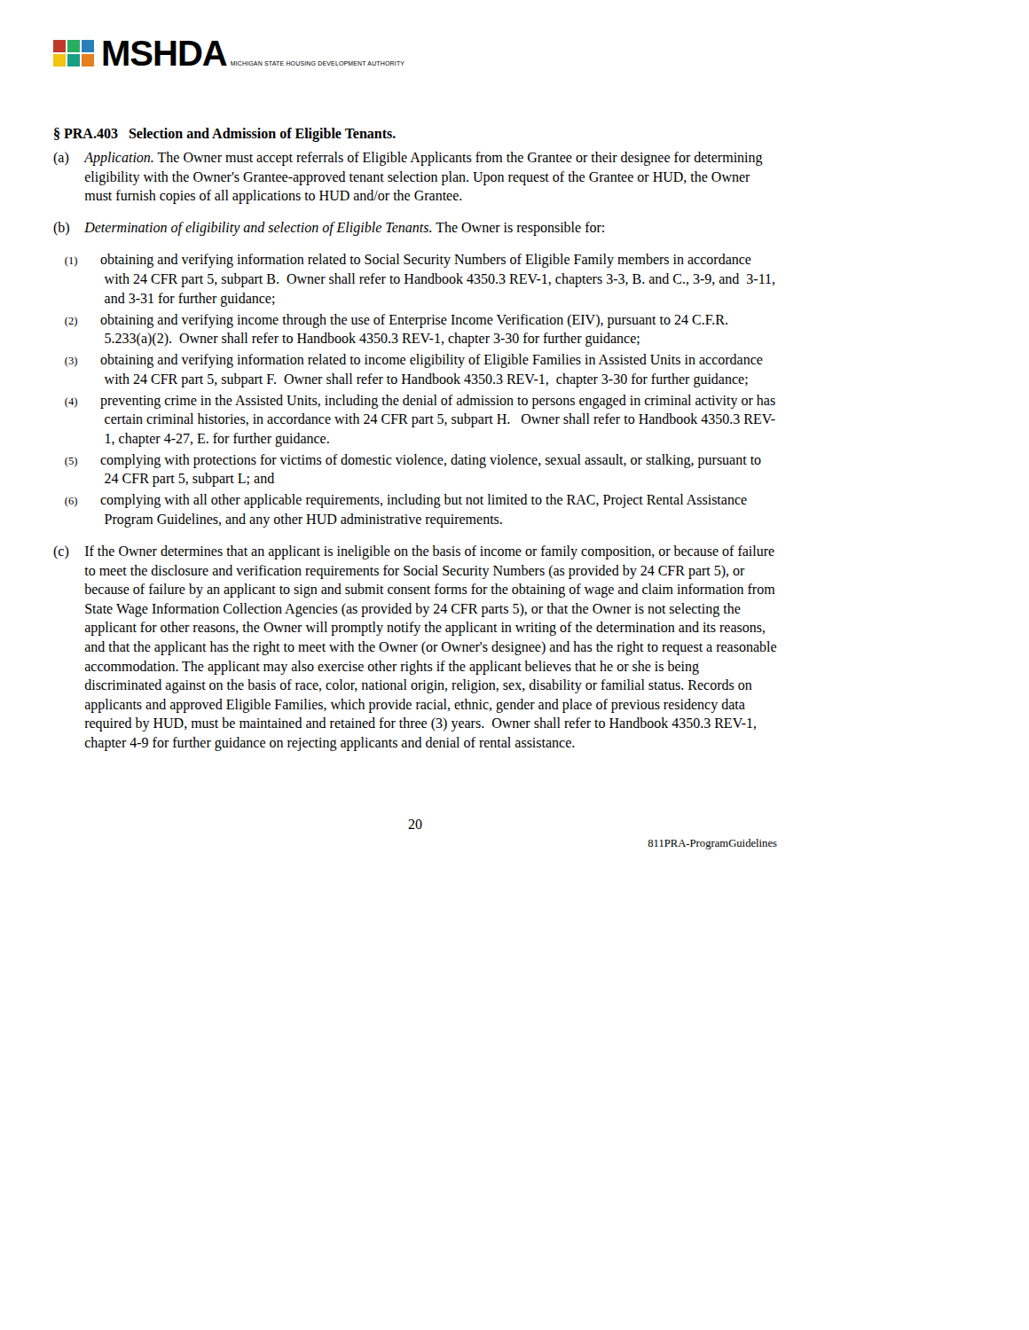MSHDA MICHIGAN STATE HOUSING DEVELOPMENT AUTHORITY
§ PRA.403 Selection and Admission of Eligible Tenants.
(a) Application. The Owner must accept referrals of Eligible Applicants from the Grantee or their designee for determining eligibility with the Owner's Grantee-approved tenant selection plan. Upon request of the Grantee or HUD, the Owner must furnish copies of all applications to HUD and/or the Grantee.
(b) Determination of eligibility and selection of Eligible Tenants. The Owner is responsible for:
(1) obtaining and verifying information related to Social Security Numbers of Eligible Family members in accordance with 24 CFR part 5, subpart B. Owner shall refer to Handbook 4350.3 REV-1, chapters 3-3, B. and C., 3-9, and 3-11, and 3-31 for further guidance;
(2) obtaining and verifying income through the use of Enterprise Income Verification (EIV), pursuant to 24 C.F.R. 5.233(a)(2). Owner shall refer to Handbook 4350.3 REV-1, chapter 3-30 for further guidance;
(3) obtaining and verifying information related to income eligibility of Eligible Families in Assisted Units in accordance with 24 CFR part 5, subpart F. Owner shall refer to Handbook 4350.3 REV-1, chapter 3-30 for further guidance;
(4) preventing crime in the Assisted Units, including the denial of admission to persons engaged in criminal activity or has certain criminal histories, in accordance with 24 CFR part 5, subpart H. Owner shall refer to Handbook 4350.3 REV-1, chapter 4-27, E. for further guidance.
(5) complying with protections for victims of domestic violence, dating violence, sexual assault, or stalking, pursuant to 24 CFR part 5, subpart L; and
(6) complying with all other applicable requirements, including but not limited to the RAC, Project Rental Assistance Program Guidelines, and any other HUD administrative requirements.
(c) If the Owner determines that an applicant is ineligible on the basis of income or family composition, or because of failure to meet the disclosure and verification requirements for Social Security Numbers (as provided by 24 CFR part 5), or because of failure by an applicant to sign and submit consent forms for the obtaining of wage and claim information from State Wage Information Collection Agencies (as provided by 24 CFR parts 5), or that the Owner is not selecting the applicant for other reasons, the Owner will promptly notify the applicant in writing of the determination and its reasons, and that the applicant has the right to meet with the Owner (or Owner's designee) and has the right to request a reasonable accommodation. The applicant may also exercise other rights if the applicant believes that he or she is being discriminated against on the basis of race, color, national origin, religion, sex, disability or familial status. Records on applicants and approved Eligible Families, which provide racial, ethnic, gender and place of previous residency data required by HUD, must be maintained and retained for three (3) years. Owner shall refer to Handbook 4350.3 REV-1, chapter 4-9 for further guidance on rejecting applicants and denial of rental assistance.
20
811PRA-ProgramGuidelines